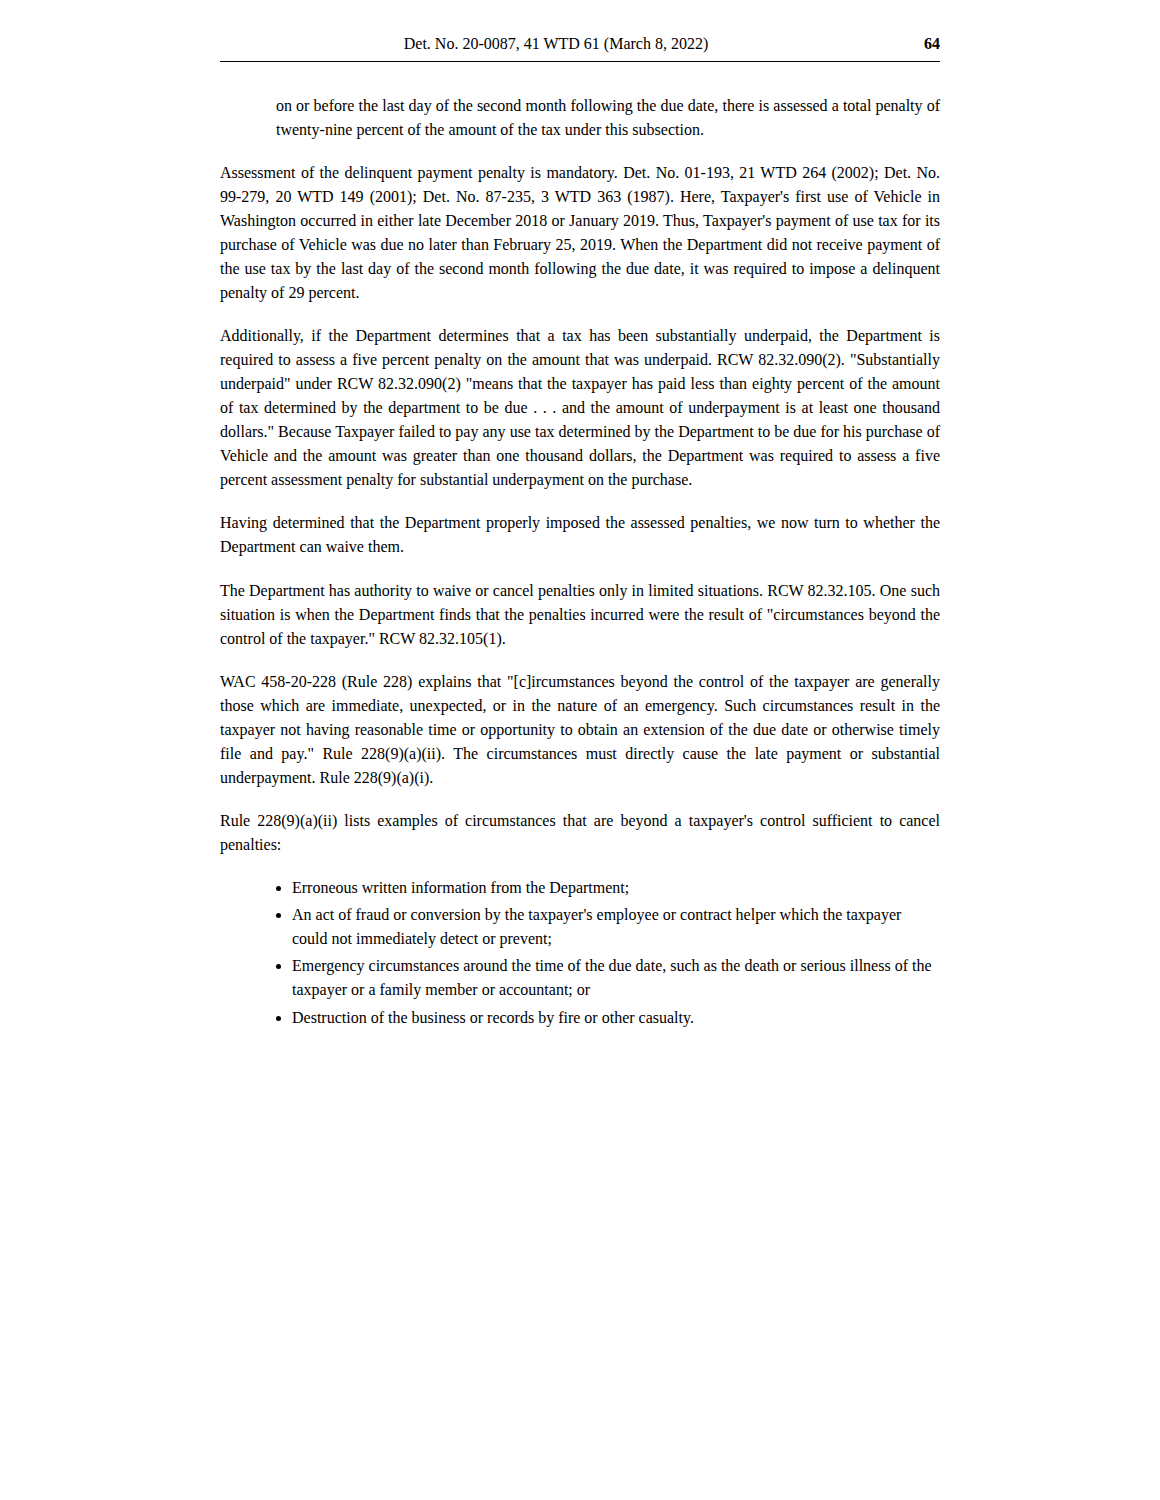Det. No. 20-0087, 41 WTD 61 (March 8, 2022) 64
on or before the last day of the second month following the due date, there is assessed a total penalty of twenty-nine percent of the amount of the tax under this subsection.
Assessment of the delinquent payment penalty is mandatory. Det. No. 01-193, 21 WTD 264 (2002); Det. No. 99-279, 20 WTD 149 (2001); Det. No. 87-235, 3 WTD 363 (1987). Here, Taxpayer's first use of Vehicle in Washington occurred in either late December 2018 or January 2019. Thus, Taxpayer's payment of use tax for its purchase of Vehicle was due no later than February 25, 2019. When the Department did not receive payment of the use tax by the last day of the second month following the due date, it was required to impose a delinquent penalty of 29 percent.
Additionally, if the Department determines that a tax has been substantially underpaid, the Department is required to assess a five percent penalty on the amount that was underpaid. RCW 82.32.090(2). "Substantially underpaid" under RCW 82.32.090(2) "means that the taxpayer has paid less than eighty percent of the amount of tax determined by the department to be due . . . and the amount of underpayment is at least one thousand dollars." Because Taxpayer failed to pay any use tax determined by the Department to be due for his purchase of Vehicle and the amount was greater than one thousand dollars, the Department was required to assess a five percent assessment penalty for substantial underpayment on the purchase.
Having determined that the Department properly imposed the assessed penalties, we now turn to whether the Department can waive them.
The Department has authority to waive or cancel penalties only in limited situations. RCW 82.32.105. One such situation is when the Department finds that the penalties incurred were the result of "circumstances beyond the control of the taxpayer." RCW 82.32.105(1).
WAC 458-20-228 (Rule 228) explains that "[c]ircumstances beyond the control of the taxpayer are generally those which are immediate, unexpected, or in the nature of an emergency. Such circumstances result in the taxpayer not having reasonable time or opportunity to obtain an extension of the due date or otherwise timely file and pay." Rule 228(9)(a)(ii). The circumstances must directly cause the late payment or substantial underpayment. Rule 228(9)(a)(i).
Rule 228(9)(a)(ii) lists examples of circumstances that are beyond a taxpayer's control sufficient to cancel penalties:
Erroneous written information from the Department;
An act of fraud or conversion by the taxpayer's employee or contract helper which the taxpayer could not immediately detect or prevent;
Emergency circumstances around the time of the due date, such as the death or serious illness of the taxpayer or a family member or accountant; or
Destruction of the business or records by fire or other casualty.